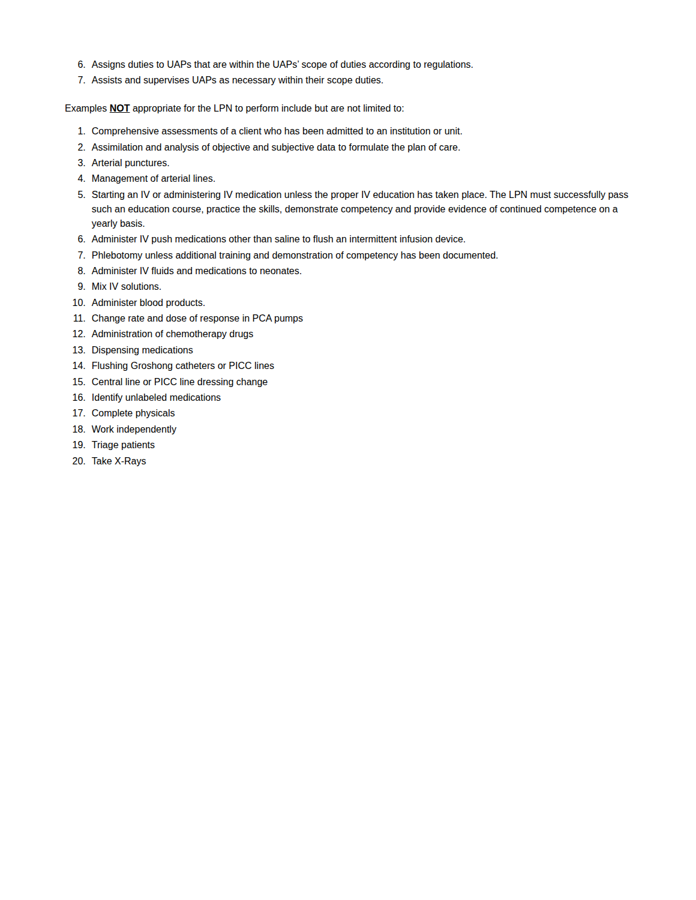Assigns duties to UAPs that are within the UAPs’ scope of duties according to regulations.
Assists and supervises UAPs as necessary within their scope duties.
Examples NOT appropriate for the LPN to perform include but are not limited to:
Comprehensive assessments of a client who has been admitted to an institution or unit.
Assimilation and analysis of objective and subjective data to formulate the plan of care.
Arterial punctures.
Management of arterial lines.
Starting an IV or administering IV medication unless the proper IV education has taken place. The LPN must successfully pass such an education course, practice the skills, demonstrate competency and provide evidence of continued competence on a yearly basis.
Administer IV push medications other than saline to flush an intermittent infusion device.
Phlebotomy unless additional training and demonstration of competency has been documented.
Administer IV fluids and medications to neonates.
Mix IV solutions.
Administer blood products.
Change rate and dose of response in PCA pumps
Administration of chemotherapy drugs
Dispensing medications
Flushing Groshong catheters or PICC lines
Central line or PICC line dressing change
Identify unlabeled medications
Complete physicals
Work independently
Triage patients
Take X-Rays